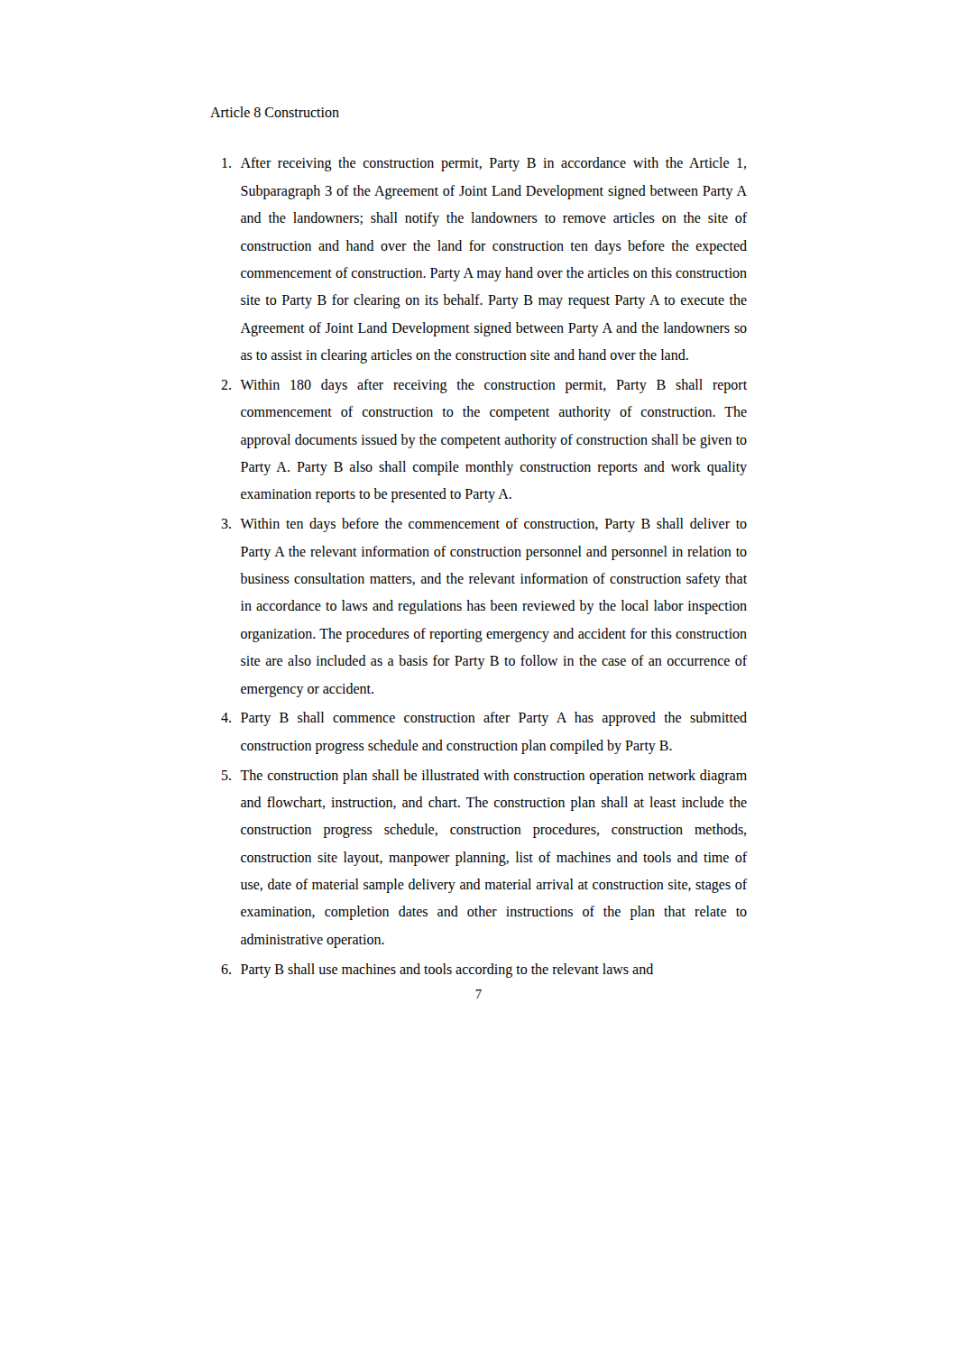Article 8 Construction
1. After receiving the construction permit, Party B in accordance with the Article 1, Subparagraph 3 of the Agreement of Joint Land Development signed between Party A and the landowners; shall notify the landowners to remove articles on the site of construction and hand over the land for construction ten days before the expected commencement of construction. Party A may hand over the articles on this construction site to Party B for clearing on its behalf. Party B may request Party A to execute the Agreement of Joint Land Development signed between Party A and the landowners so as to assist in clearing articles on the construction site and hand over the land.
2. Within 180 days after receiving the construction permit, Party B shall report commencement of construction to the competent authority of construction. The approval documents issued by the competent authority of construction shall be given to Party A. Party B also shall compile monthly construction reports and work quality examination reports to be presented to Party A.
3. Within ten days before the commencement of construction, Party B shall deliver to Party A the relevant information of construction personnel and personnel in relation to business consultation matters, and the relevant information of construction safety that in accordance to laws and regulations has been reviewed by the local labor inspection organization. The procedures of reporting emergency and accident for this construction site are also included as a basis for Party B to follow in the case of an occurrence of emergency or accident.
4. Party B shall commence construction after Party A has approved the submitted construction progress schedule and construction plan compiled by Party B.
5. The construction plan shall be illustrated with construction operation network diagram and flowchart, instruction, and chart. The construction plan shall at least include the construction progress schedule, construction procedures, construction methods, construction site layout, manpower planning, list of machines and tools and time of use, date of material sample delivery and material arrival at construction site, stages of examination, completion dates and other instructions of the plan that relate to administrative operation.
6. Party B shall use machines and tools according to the relevant laws and
7